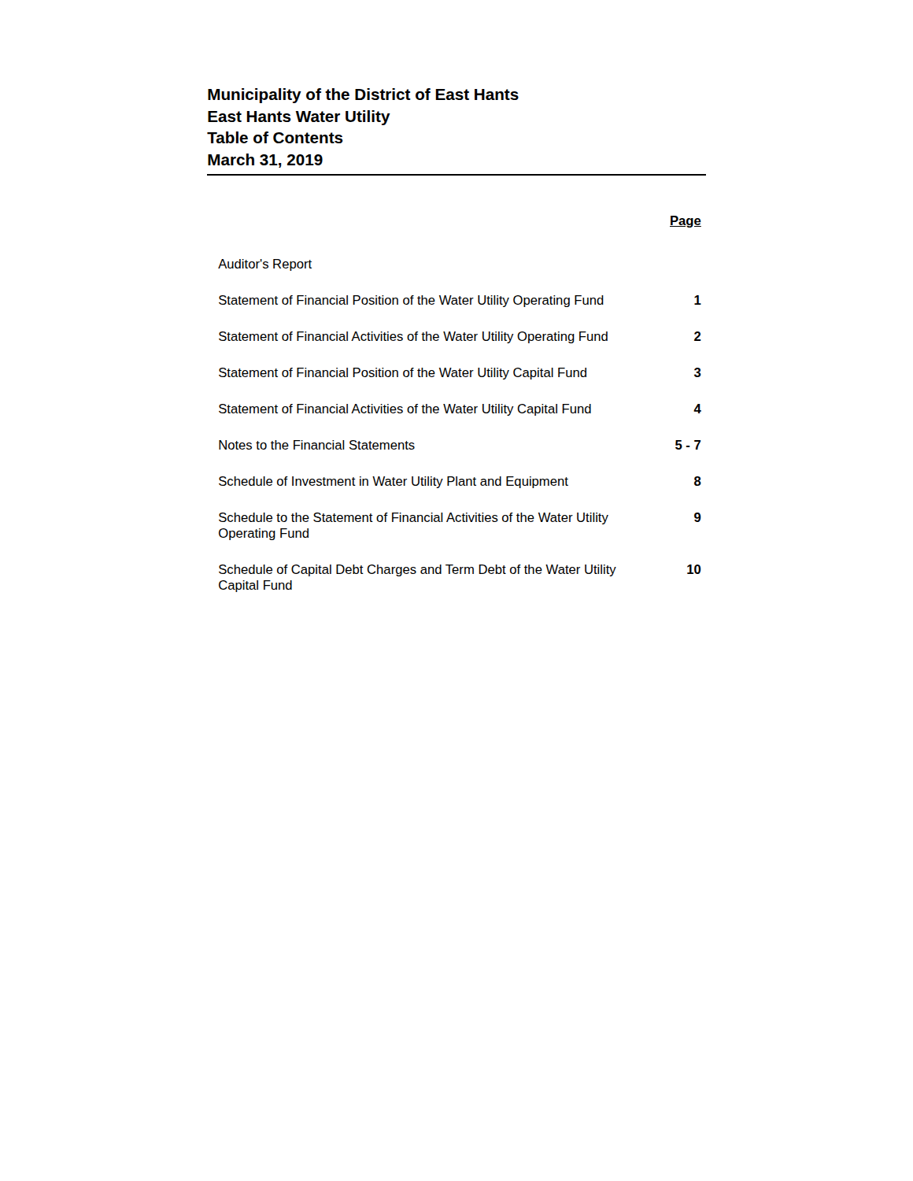Municipality of the District of East Hants
East Hants Water Utility
Table of Contents
March 31, 2019
Page
| Auditor's Report | |
| Statement of Financial Position of the Water Utility Operating Fund | 1 |
| Statement of Financial Activities of the Water Utility Operating Fund | 2 |
| Statement of Financial Position of the Water Utility Capital Fund | 3 |
| Statement of Financial Activities of the Water Utility Capital Fund | 4 |
| Notes to the Financial Statements | 5 - 7 |
| Schedule of Investment in Water Utility Plant and Equipment | 8 |
| Schedule to the Statement of Financial Activities of the Water Utility Operating Fund | 9 |
| Schedule of Capital Debt Charges and Term Debt of the Water Utility Capital Fund | 10 |